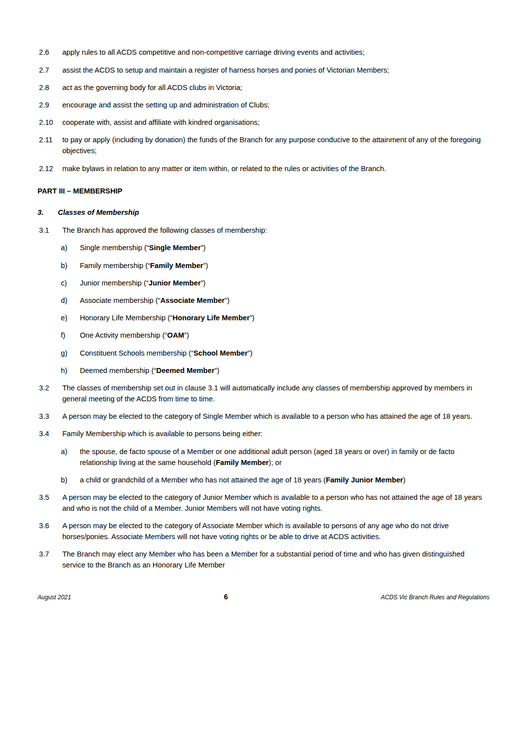2.6
apply rules to all ACDS competitive and non-competitive carriage driving events and activities;
2.7
assist the ACDS to setup and maintain a register of harness horses and ponies of Victorian Members;
2.8
act as the governing body for all ACDS clubs in Victoria;
2.9
encourage and assist the setting up and administration of Clubs;
2.10
cooperate with, assist and affiliate with kindred organisations;
2.11
to pay or apply (including by donation) the funds of the Branch for any purpose conducive to the attainment of any of the foregoing objectives;
2.12
make bylaws in relation to any matter or item within, or related to the rules or activities of the Branch.
PART III – MEMBERSHIP
3. Classes of Membership
3.1
The Branch has approved the following classes of membership:
a)
Single membership (“Single Member”)
b)
Family membership (“Family Member”)
c)
Junior membership (“Junior Member”)
d)
Associate membership (“Associate Member”)
e)
Honorary Life Membership (“Honorary Life Member”)
f)
One Activity membership (“OAM”)
g)
Constituent Schools membership (“School Member”)
h)
Deemed membership (“Deemed Member”)
3.2
The classes of membership set out in clause 3.1 will automatically include any classes of membership approved by members in general meeting of the ACDS from time to time.
3.3
A person may be elected to the category of Single Member which is available to a person who has attained the age of 18 years.
3.4
Family Membership which is available to persons being either:
a)
the spouse, de facto spouse of a Member or one additional adult person (aged 18 years or over) in family or de facto relationship living at the same household (Family Member); or
b)
a child or grandchild of a Member who has not attained the age of 18 years (Family Junior Member)
3.5
A person may be elected to the category of Junior Member which is available to a person who has not attained the age of 18 years and who is not the child of a Member. Junior Members will not have voting rights.
3.6
A person may be elected to the category of Associate Member which is available to persons of any age who do not drive horses/ponies. Associate Members will not have voting rights or be able to drive at ACDS activities.
3.7
The Branch may elect any Member who has been a Member for a substantial period of time and who has given distinguished service to the Branch as an Honorary Life Member
August 2021
6
ACDS Vic Branch Rules and Regulations